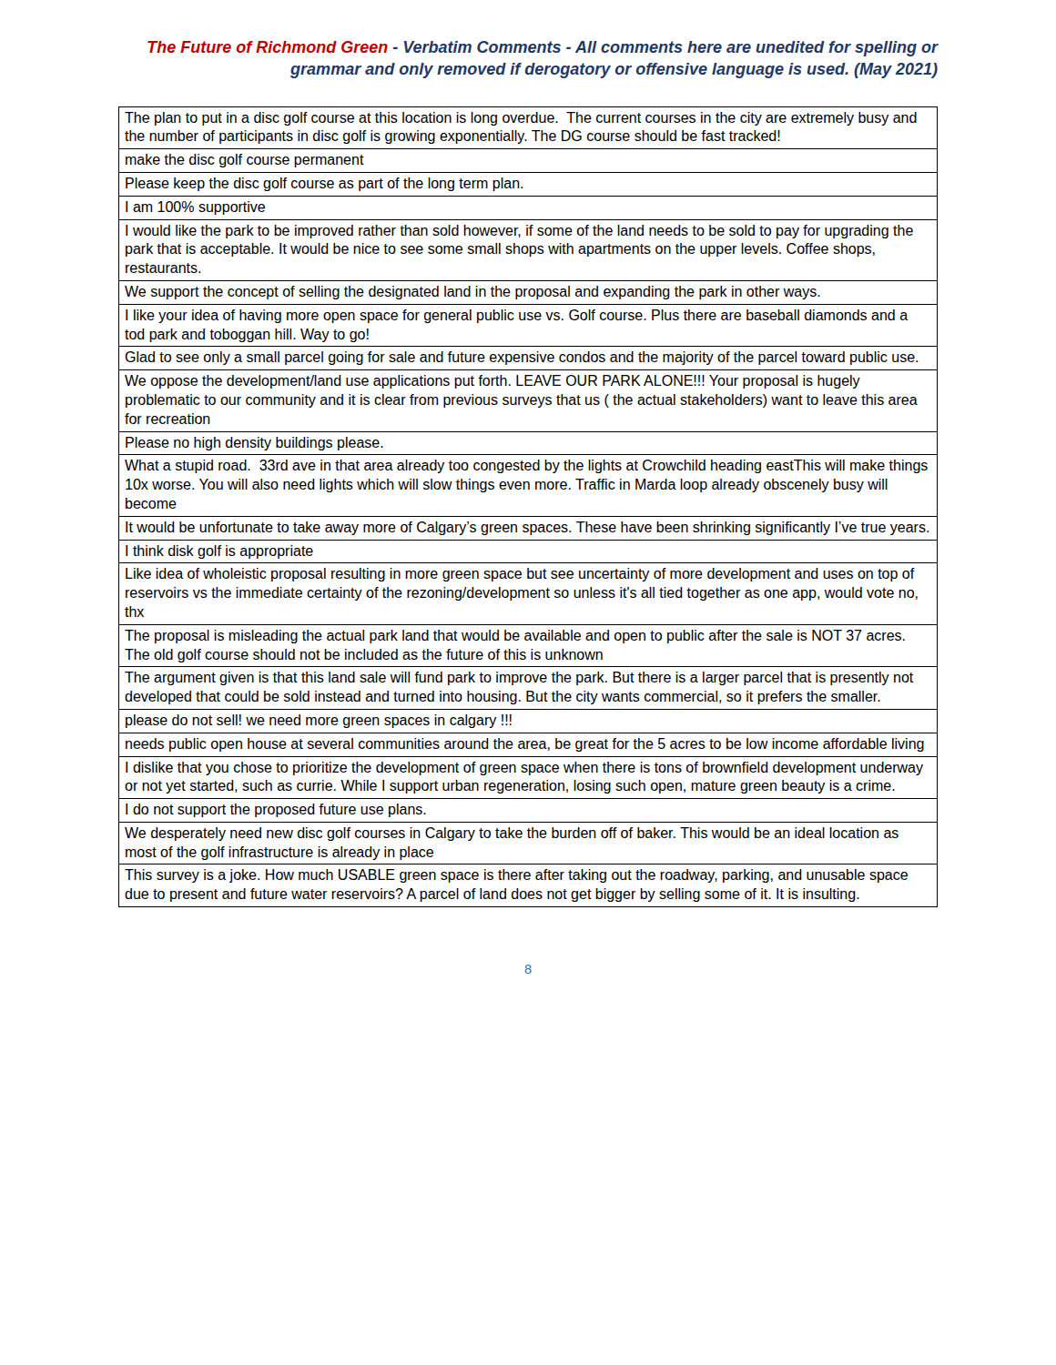The Future of Richmond Green - Verbatim Comments - All comments here are unedited for spelling or grammar and only removed if derogatory or offensive language is used. (May 2021)
| The plan to put in a disc golf course at this location is long overdue. The current courses in the city are extremely busy and the number of participants in disc golf is growing exponentially. The DG course should be fast tracked! |
| make the disc golf course permanent |
| Please keep the disc golf course as part of the long term plan. |
| I am 100% supportive |
| I would like the park to be improved rather than sold however, if some of the land needs to be sold to pay for upgrading the park that is acceptable. It would be nice to see some small shops with apartments on the upper levels. Coffee shops, restaurants. |
| We support the concept of selling the designated land in the proposal and expanding the park in other ways. |
| I like your idea of having more open space for general public use vs. Golf course. Plus there are baseball diamonds and a tod park and toboggan hill. Way to go! |
| Glad to see only a small parcel going for sale and future expensive condos and the majority of the parcel toward public use. |
| We oppose the development/land use applications put forth. LEAVE OUR PARK ALONE!!! Your proposal is hugely problematic to our community and it is clear from previous surveys that us ( the actual stakeholders) want to leave this area for recreation |
| Please no high density buildings please. |
| What a stupid road. 33rd ave in that area already too congested by the lights at Crowchild heading eastThis will make things 10x worse. You will also need lights which will slow things even more. Traffic in Marda loop already obscenely busy will become |
| It would be unfortunate to take away more of Calgary’s green spaces. These have been shrinking significantly I’ve true years. |
| I think disk golf is appropriate |
| Like idea of wholeistic proposal resulting in more green space but see uncertainty of more development and uses on top of reservoirs vs the immediate certainty of the rezoning/development so unless it's all tied together as one app, would vote no, thx |
| The proposal is misleading the actual park land that would be available and open to public after the sale is NOT 37 acres. The old golf course should not be included as the future of this is unknown |
| The argument given is that this land sale will fund park to improve the park. But there is a larger parcel that is presently not developed that could be sold instead and turned into housing. But the city wants commercial, so it prefers the smaller. |
| please do not sell! we need more green spaces in calgary !!! |
| needs public open house at several communities around the area, be great for the 5 acres to be low income affordable living |
| I dislike that you chose to prioritize the development of green space when there is tons of brownfield development underway or not yet started, such as currie. While I support urban regeneration, losing such open, mature green beauty is a crime. |
| I do not support the proposed future use plans. |
| We desperately need new disc golf courses in Calgary to take the burden off of baker. This would be an ideal location as most of the golf infrastructure is already in place |
| This survey is a joke. How much USABLE green space is there after taking out the roadway, parking, and unusable space due to present and future water reservoirs? A parcel of land does not get bigger by selling some of it. It is insulting. |
8